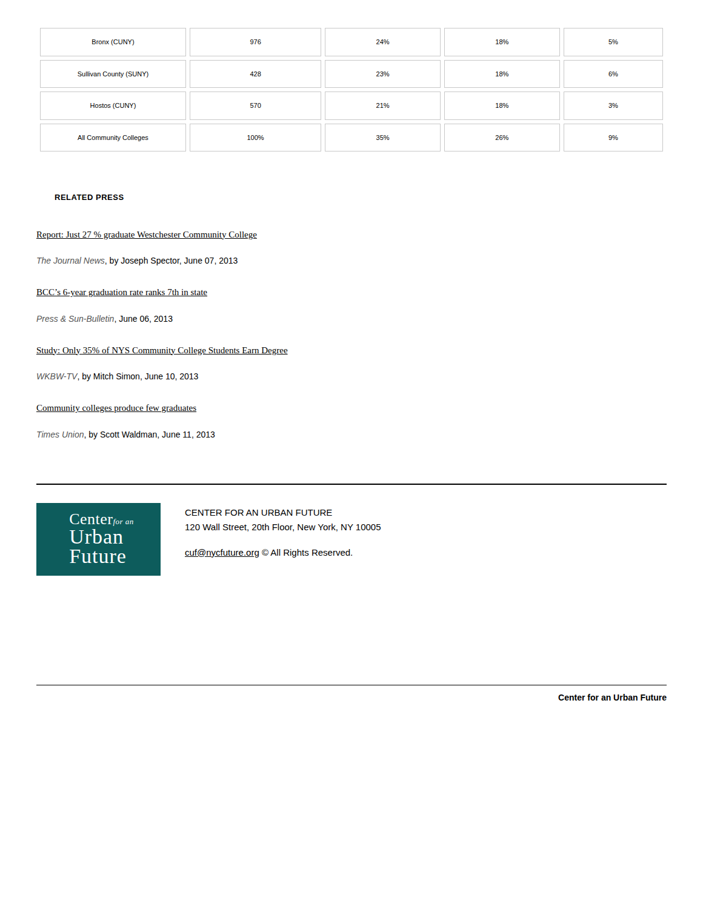| Bronx (CUNY) | 976 | 24% | 18% | 5% |
| Sullivan County (SUNY) | 428 | 23% | 18% | 6% |
| Hostos (CUNY) | 570 | 21% | 18% | 3% |
| All Community Colleges | 100% | 35% | 26% | 9% |
RELATED PRESS
Report: Just 27 % graduate Westchester Community College
The Journal News, by Joseph Spector, June 07, 2013
BCC’s 6-year graduation rate ranks 7th in state
Press & Sun-Bulletin, June 06, 2013
Study: Only 35% of NYS Community College Students Earn Degree
WKBW-TV, by Mitch Simon, June 10, 2013
Community colleges produce few graduates
Times Union, by Scott Waldman, June 11, 2013
Centerfor an
Urban
Future
CENTER FOR AN URBAN FUTURE
120 Wall Street, 20th Floor, New York, NY 10005
cuf@nycfuture.org © All Rights Reserved.
Center for an Urban Future